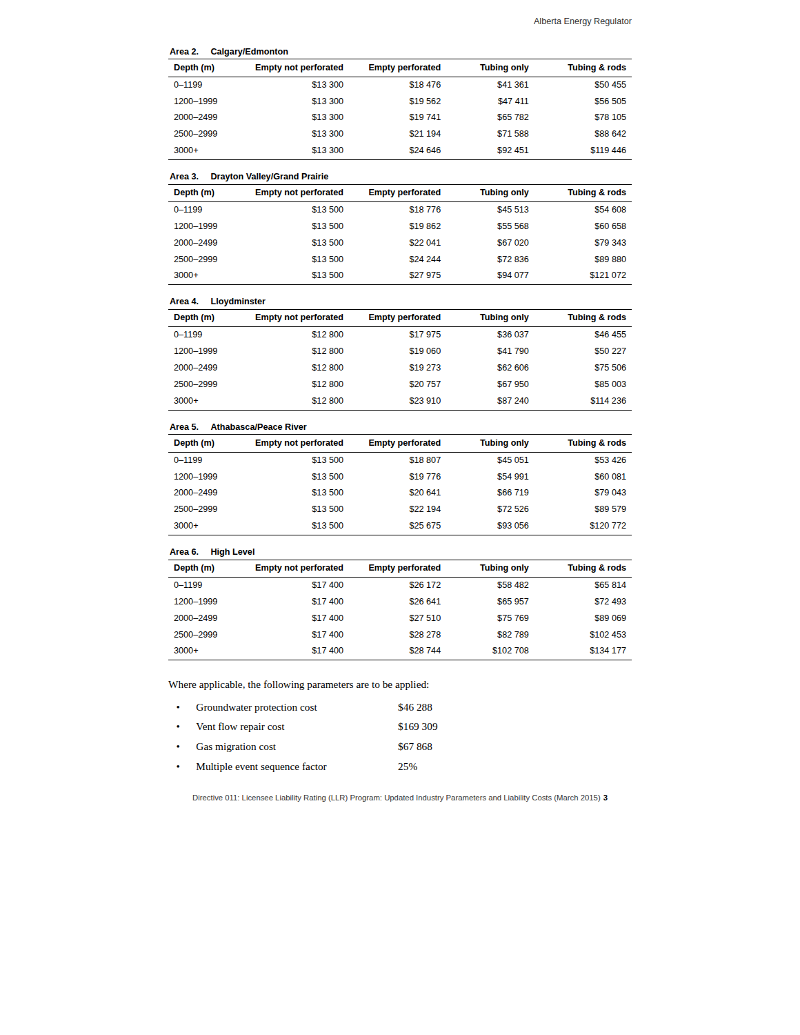Alberta Energy Regulator
Area 2. Calgary/Edmonton
| Depth (m) | Empty not perforated | Empty perforated | Tubing only | Tubing & rods |
| --- | --- | --- | --- | --- |
| 0–1199 | $13 300 | $18 476 | $41 361 | $50 455 |
| 1200–1999 | $13 300 | $19 562 | $47 411 | $56 505 |
| 2000–2499 | $13 300 | $19 741 | $65 782 | $78 105 |
| 2500–2999 | $13 300 | $21 194 | $71 588 | $88 642 |
| 3000+ | $13 300 | $24 646 | $92 451 | $119 446 |
Area 3. Drayton Valley/Grand Prairie
| Depth (m) | Empty not perforated | Empty perforated | Tubing only | Tubing & rods |
| --- | --- | --- | --- | --- |
| 0–1199 | $13 500 | $18 776 | $45 513 | $54 608 |
| 1200–1999 | $13 500 | $19 862 | $55 568 | $60 658 |
| 2000–2499 | $13 500 | $22 041 | $67 020 | $79 343 |
| 2500–2999 | $13 500 | $24 244 | $72 836 | $89 880 |
| 3000+ | $13 500 | $27 975 | $94 077 | $121 072 |
Area 4. Lloydminster
| Depth (m) | Empty not perforated | Empty perforated | Tubing only | Tubing & rods |
| --- | --- | --- | --- | --- |
| 0–1199 | $12 800 | $17 975 | $36 037 | $46 455 |
| 1200–1999 | $12 800 | $19 060 | $41 790 | $50 227 |
| 2000–2499 | $12 800 | $19 273 | $62 606 | $75 506 |
| 2500–2999 | $12 800 | $20 757 | $67 950 | $85 003 |
| 3000+ | $12 800 | $23 910 | $87 240 | $114 236 |
Area 5. Athabasca/Peace River
| Depth (m) | Empty not perforated | Empty perforated | Tubing only | Tubing & rods |
| --- | --- | --- | --- | --- |
| 0–1199 | $13 500 | $18 807 | $45 051 | $53 426 |
| 1200–1999 | $13 500 | $19 776 | $54 991 | $60 081 |
| 2000–2499 | $13 500 | $20 641 | $66 719 | $79 043 |
| 2500–2999 | $13 500 | $22 194 | $72 526 | $89 579 |
| 3000+ | $13 500 | $25 675 | $93 056 | $120 772 |
Area 6. High Level
| Depth (m) | Empty not perforated | Empty perforated | Tubing only | Tubing & rods |
| --- | --- | --- | --- | --- |
| 0–1199 | $17 400 | $26 172 | $58 482 | $65 814 |
| 1200–1999 | $17 400 | $26 641 | $65 957 | $72 493 |
| 2000–2499 | $17 400 | $27 510 | $75 769 | $89 069 |
| 2500–2999 | $17 400 | $28 278 | $82 789 | $102 453 |
| 3000+ | $17 400 | $28 744 | $102 708 | $134 177 |
Where applicable, the following parameters are to be applied:
Groundwater protection cost$46 288
Vent flow repair cost$169 309
Gas migration cost$67 868
Multiple event sequence factor 25%
Directive 011: Licensee Liability Rating (LLR) Program: Updated Industry Parameters and Liability Costs (March 2015)3